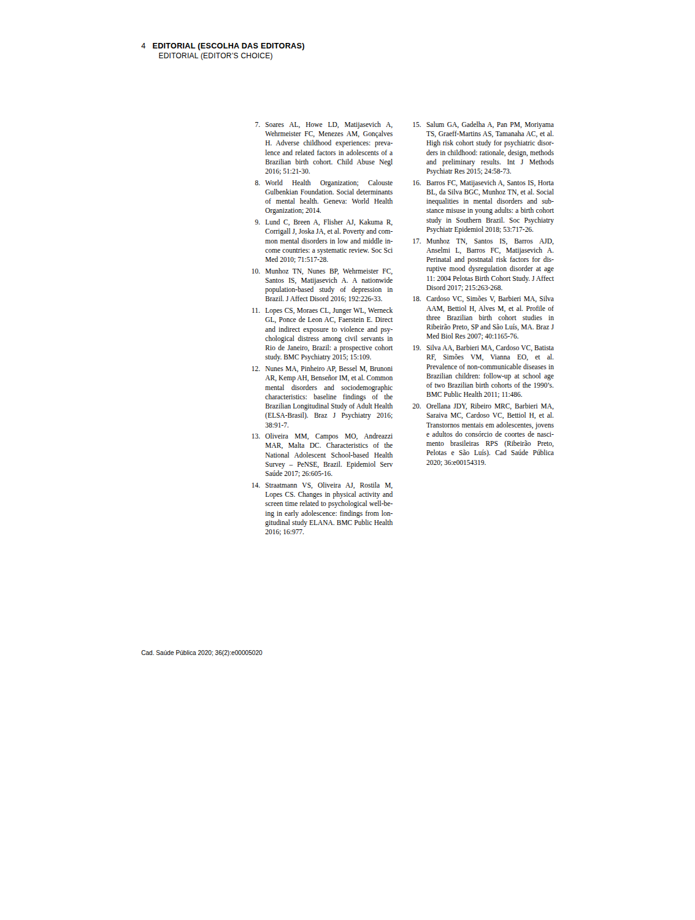4 Editorial (Escolha das Editoras)
Editorial (Editor’s Choice)
7. Soares AL, Howe LD, Matijasevich A, Wehrmeister FC, Menezes AM, Gonçalves H. Adverse childhood experiences: prevalence and related factors in adolescents of a Brazilian birth cohort. Child Abuse Negl 2016; 51:21-30.
8. World Health Organization; Calouste Gulbenkian Foundation. Social determinants of mental health. Geneva: World Health Organization; 2014.
9. Lund C, Breen A, Flisher AJ, Kakuma R, Corrigall J, Joska JA, et al. Poverty and common mental disorders in low and middle income countries: a systematic review. Soc Sci Med 2010; 71:517-28.
10. Munhoz TN, Nunes BP, Wehrmeister FC, Santos IS, Matijasevich A. A nationwide population-based study of depression in Brazil. J Affect Disord 2016; 192:226-33.
11. Lopes CS, Moraes CL, Junger WL, Werneck GL, Ponce de Leon AC, Faerstein E. Direct and indirect exposure to violence and psychological distress among civil servants in Rio de Janeiro, Brazil: a prospective cohort study. BMC Psychiatry 2015; 15:109.
12. Nunes MA, Pinheiro AP, Bessel M, Brunoni AR, Kemp AH, Benseñor IM, et al. Common mental disorders and sociodemographic characteristics: baseline findings of the Brazilian Longitudinal Study of Adult Health (ELSA-Brasil). Braz J Psychiatry 2016; 38:91-7.
13. Oliveira MM, Campos MO, Andreazzi MAR, Malta DC. Characteristics of the National Adolescent School-based Health Survey – PeNSE, Brazil. Epidemiol Serv Saúde 2017; 26:605-16.
14. Straatmann VS, Oliveira AJ, Rostila M, Lopes CS. Changes in physical activity and screen time related to psychological well-being in early adolescence: findings from longitudinal study ELANA. BMC Public Health 2016; 16:977.
15. Salum GA, Gadelha A, Pan PM, Moriyama TS, Graeff-Martins AS, Tamanaha AC, et al. High risk cohort study for psychiatric disorders in childhood: rationale, design, methods and preliminary results. Int J Methods Psychiatr Res 2015; 24:58-73.
16. Barros FC, Matijasevich A, Santos IS, Horta BL, da Silva BGC, Munhoz TN, et al. Social inequalities in mental disorders and substance misuse in young adults: a birth cohort study in Southern Brazil. Soc Psychiatry Psychiatr Epidemiol 2018; 53:717-26.
17. Munhoz TN, Santos IS, Barros AJD, Anselmi L, Barros FC, Matijasevich A. Perinatal and postnatal risk factors for disruptive mood dysregulation disorder at age 11: 2004 Pelotas Birth Cohort Study. J Affect Disord 2017; 215:263-268.
18. Cardoso VC, Simões V, Barbieri MA, Silva AAM, Bettiol H, Alves M, et al. Profile of three Brazilian birth cohort studies in Ribeirão Preto, SP and São Luís, MA. Braz J Med Biol Res 2007; 40:1165-76.
19. Silva AA, Barbieri MA, Cardoso VC, Batista RF, Simões VM, Vianna EO, et al. Prevalence of non-communicable diseases in Brazilian children: follow-up at school age of two Brazilian birth cohorts of the 1990’s. BMC Public Health 2011; 11:486.
20. Orellana JDY, Ribeiro MRC, Barbieri MA, Saraiva MC, Cardoso VC, Bettiol H, et al. Transtornos mentais em adolescentes, jovens e adultos do consórcio de coortes de nascimento brasileiras RPS (Ribeirão Preto, Pelotas e São Luís). Cad Saúde Pública 2020; 36:e00154319.
Cad. Saúde Pública 2020; 36(2):e00005020